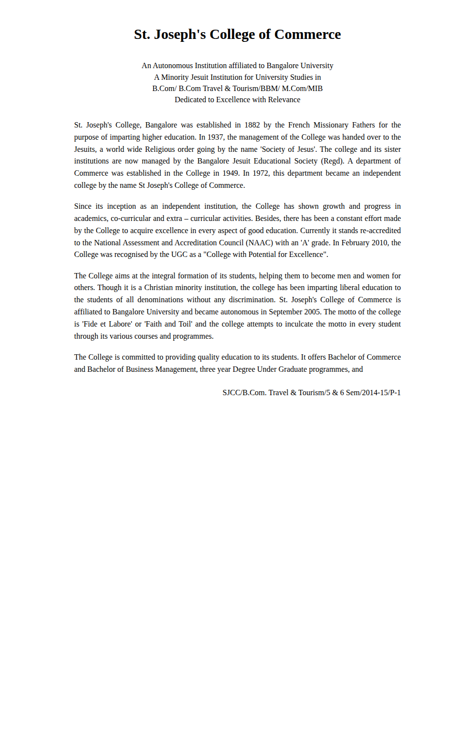St. Joseph's College of Commerce
An Autonomous Institution affiliated to Bangalore University
A Minority Jesuit Institution for University Studies in
B.Com/ B.Com Travel & Tourism/BBM/ M.Com/MIB
Dedicated to Excellence with Relevance
St. Joseph's College, Bangalore was established in 1882 by the French Missionary Fathers for the purpose of imparting higher education. In 1937, the management of the College was handed over to the Jesuits, a world wide Religious order going by the name 'Society of Jesus'. The college and its sister institutions are now managed by the Bangalore Jesuit Educational Society (Regd). A department of Commerce was established in the College in 1949. In 1972, this department became an independent college by the name St Joseph's College of Commerce.
Since its inception as an independent institution, the College has shown growth and progress in academics, co-curricular and extra – curricular activities. Besides, there has been a constant effort made by the College to acquire excellence in every aspect of good education. Currently it stands re-accredited to the National Assessment and Accreditation Council (NAAC) with an 'A' grade. In February 2010, the College was recognised by the UGC as a "College with Potential for Excellence".
The College aims at the integral formation of its students, helping them to become men and women for others. Though it is a Christian minority institution, the college has been imparting liberal education to the students of all denominations without any discrimination. St. Joseph's College of Commerce is affiliated to Bangalore University and became autonomous in September 2005. The motto of the college is 'Fide et Labore' or 'Faith and Toil' and the college attempts to inculcate the motto in every student through its various courses and programmes.
The College is committed to providing quality education to its students. It offers Bachelor of Commerce and Bachelor of Business Management, three year Degree Under Graduate programmes, and
SJCC/B.Com. Travel & Tourism/5 & 6 Sem/2014-15/P-1